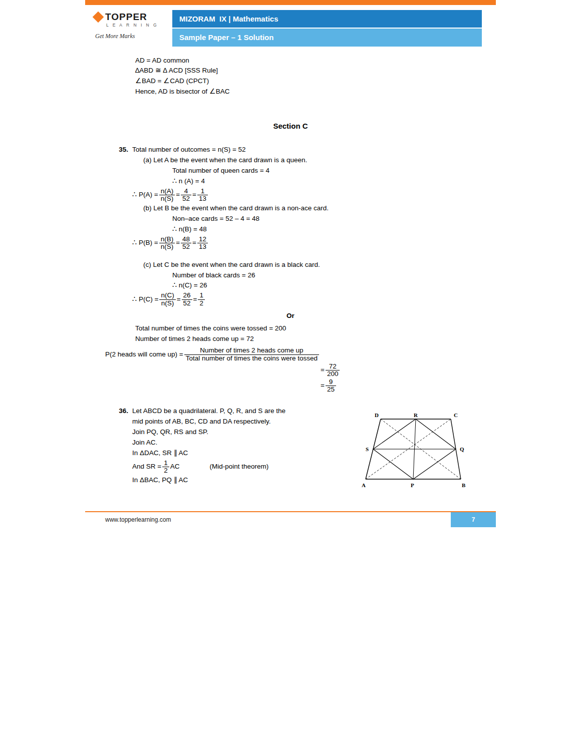TOPPER
L E A R N I N G
Get More Marks
MIZORAM IX | Mathematics
Sample Paper – 1 Solution
AD = AD common
∆ABD ≅ ∆ ACD [SSS Rule]
∠BAD = ∠CAD (CPCT)
Hence, AD is bisector of ∠BAC
Section C
35.
Total number of outcomes = n(S) = 52
(a) Let A be the event when the card drawn is a queen.
Total number of queen cards = 4
∴ n (A) = 4
∴P(A) = n(A) n(S) = 452 = 113
(b) Let B be the event when the card drawn is a non-ace card.
Non–ace cards = 52 – 4 = 48
∴ n(B) = 48
∴P(B) = n(B) n(S) = 4852 = 1213
(c) Let C be the event when the card drawn is a black card.
Number of black cards = 26
∴ n(C) = 26
∴P(C) = n(C) n(S) = 2652 = 12
Or
Total number of times the coins were tossed = 200
Number of times 2 heads come up = 72
P(2 heads will come up) = Number of times 2 heads come up Total number of times the coins were tossed
= 72200
= 925
36.
A B C D P Q R S
Let ABCD be a quadrilateral. P, Q, R, and S are the
mid points of AB, BC, CD and DA respectively.
Join PQ, QR, RS and SP.
Join AC.
In ΔDAC, SR ∥ AC
And SR = 12 AC (Mid-point theorem)
In ΔBAC, PQ ∥ AC
www.topperlearning.com
7